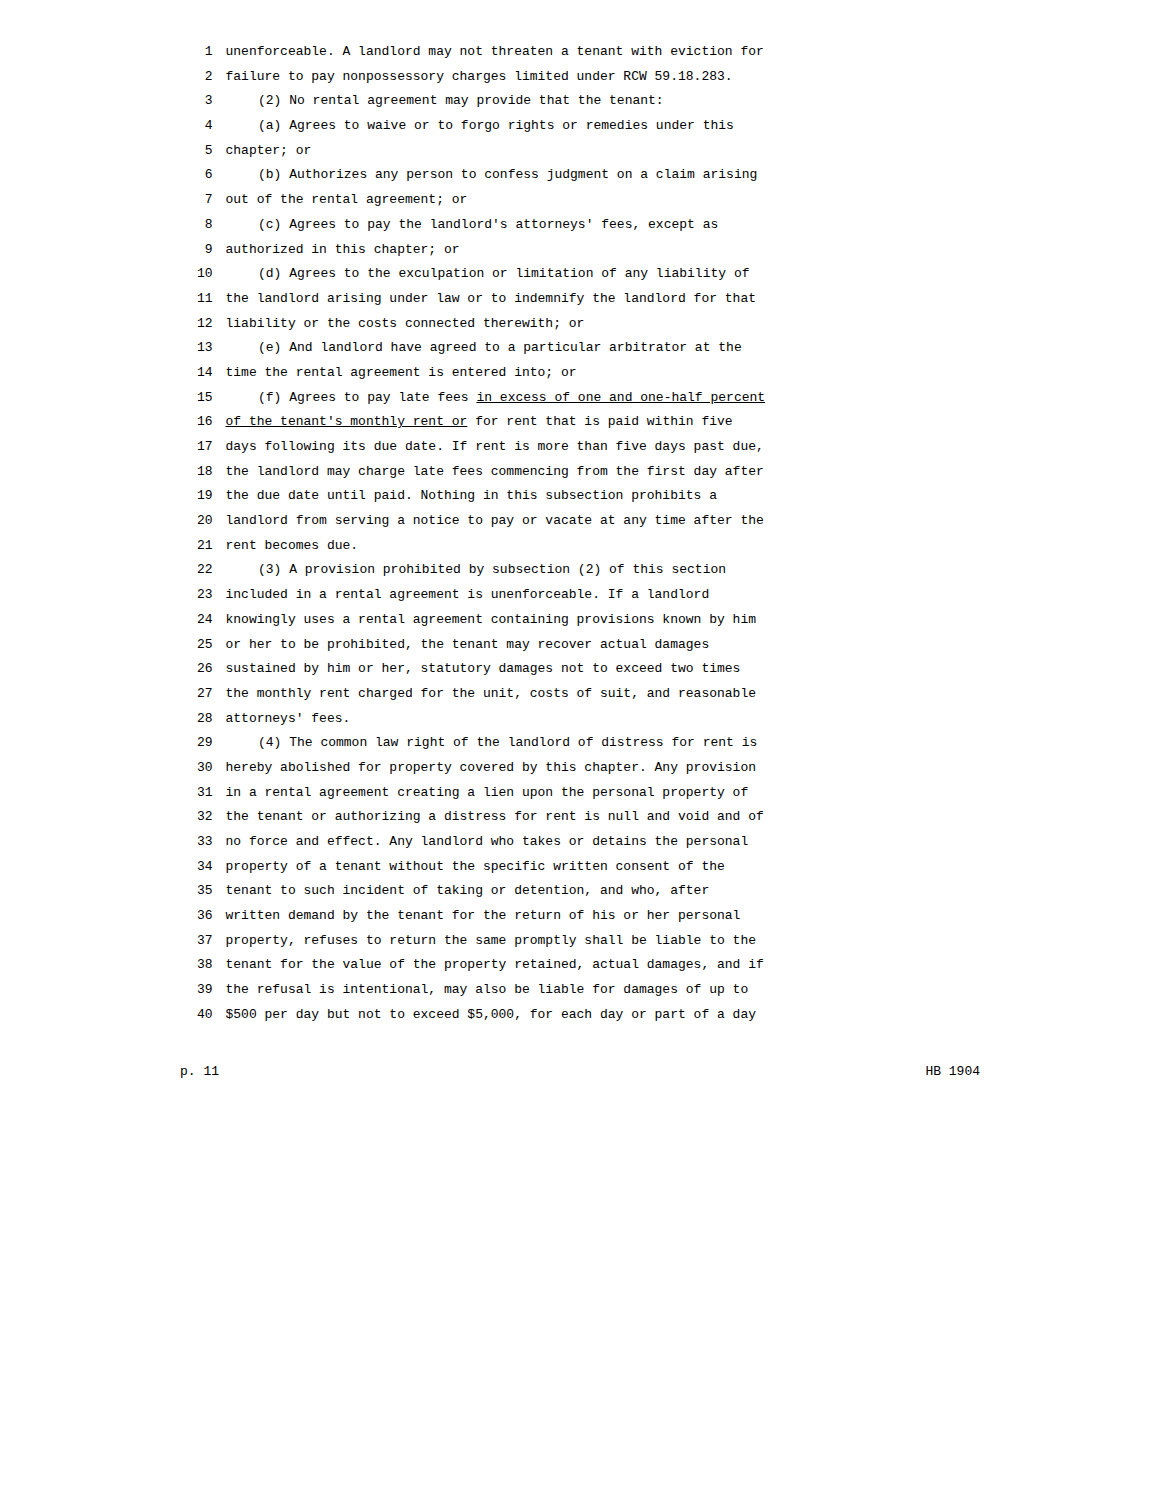unenforceable. A landlord may not threaten a tenant with eviction for
failure to pay nonpossessory charges limited under RCW 59.18.283.
(2) No rental agreement may provide that the tenant:
(a) Agrees to waive or to forgo rights or remedies under this
chapter; or
(b) Authorizes any person to confess judgment on a claim arising
out of the rental agreement; or
(c) Agrees to pay the landlord's attorneys' fees, except as
authorized in this chapter; or
(d) Agrees to the exculpation or limitation of any liability of
the landlord arising under law or to indemnify the landlord for that
liability or the costs connected therewith; or
(e) And landlord have agreed to a particular arbitrator at the
time the rental agreement is entered into; or
(f) Agrees to pay late fees in excess of one and one-half percent
of the tenant's monthly rent or for rent that is paid within five
days following its due date. If rent is more than five days past due,
the landlord may charge late fees commencing from the first day after
the due date until paid. Nothing in this subsection prohibits a
landlord from serving a notice to pay or vacate at any time after the
rent becomes due.
(3) A provision prohibited by subsection (2) of this section
included in a rental agreement is unenforceable. If a landlord
knowingly uses a rental agreement containing provisions known by him
or her to be prohibited, the tenant may recover actual damages
sustained by him or her, statutory damages not to exceed two times
the monthly rent charged for the unit, costs of suit, and reasonable
attorneys' fees.
(4) The common law right of the landlord of distress for rent is
hereby abolished for property covered by this chapter. Any provision
in a rental agreement creating a lien upon the personal property of
the tenant or authorizing a distress for rent is null and void and of
no force and effect. Any landlord who takes or detains the personal
property of a tenant without the specific written consent of the
tenant to such incident of taking or detention, and who, after
written demand by the tenant for the return of his or her personal
property, refuses to return the same promptly shall be liable to the
tenant for the value of the property retained, actual damages, and if
the refusal is intentional, may also be liable for damages of up to
$500 per day but not to exceed $5,000, for each day or part of a day
p. 11 HB 1904